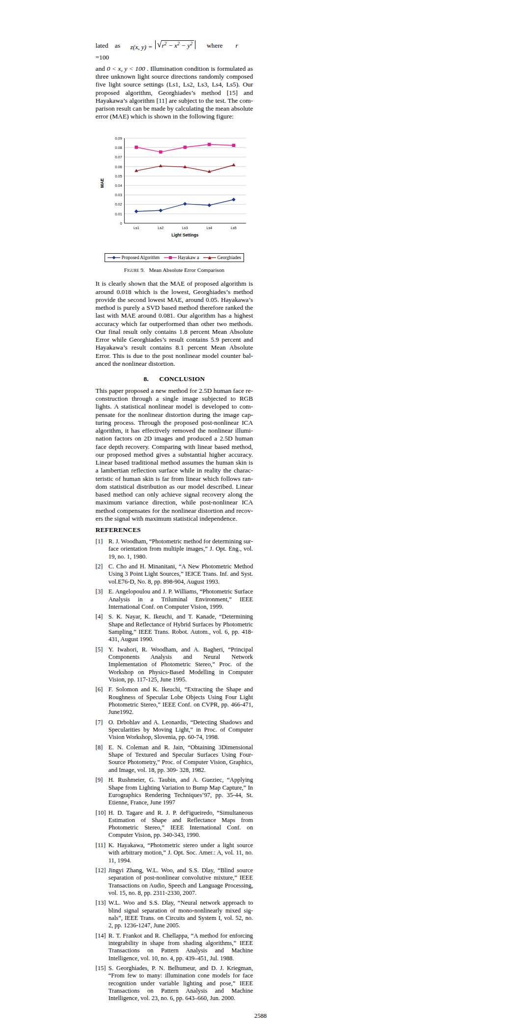lated as z(x, y) = √r2 − x2 − y2 where r =100
and 0 < x, y < 100 . Illumination condition is formulated as three unknown light source directions randomly composed five light source settings (Ls1, Ls2, Ls3, Ls4, Ls5). Our proposed algorithm, Georghiades’s method [15] and Hayakawa’s algorithm [11] are subject to the test. The comparison result can be made by calculating the mean absolute error (MAE) which is shown in the following figure:
MAE 0.09 0.08 0.07 0.06 0.05 0.04 0.03 0.02 0.01 0 Ls1 Ls2 Ls3 Ls4 Ls5 Light Settings
Proposed Algorithm Hayakaw a Georghiades
Figure 9. Mean Absolute Error Comparison
It is clearly shown that the MAE of proposed algorithm is around 0.018 which is the lowest, Georghiades’s method provide the second lowest MAE, around 0.05. Hayakawa’s method is purely a SVD based method therefore ranked the last with MAE around 0.081. Our algorithm has a highest accuracy which far outperformed than other two methods. Our final result only contains 1.8 percent Mean Absolute Error while Georghiades’s result contains 5.9 percent and Hayakawa’s result contains 8.1 percent Mean Absolute Error. This is due to the post nonlinear model counter balanced the nonlinear distortion.
8. CONCLUSION
This paper proposed a new method for 2.5D human face reconstruction through a single image subjected to RGB lights. A statistical nonlinear model is developed to compensate for the nonlinear distortion during the image capturing process. Through the proposed post-nonlinear ICA algorithm, it has effectively removed the nonlinear illumination factors on 2D images and produced a 2.5D human face depth recovery. Comparing with linear based method, our proposed method gives a substantial higher accuracy. Linear based traditional method assumes the human skin is a lambertian reflection surface while in reality the characteristic of human skin is far from linear which follows random statistical distribution as our model described. Linear based method can only achieve signal recovery along the maximum variance direction, while post-nonlinear ICA method compensates for the nonlinear distortion and recovers the signal with maximum statistical independence.
REFERENCES
[1] R. J. Woodham, “Photometric method for determining surface orientation from multiple images,” J. Opt. Eng., vol. 19, no. 1, 1980.
[2] C. Cho and H. Minanitani, “A New Photometric Method Using 3 Point Light Sources,” IEICE Trans. Inf. and Syst. vol.E76-D, No. 8, pp. 898-904, August 1993.
[3] E. Angelopoulou and J. P. Williams, “Photometric Surface Analysis in a Triluminal Environment,” IEEE International Conf. on Computer Vision, 1999.
[4] S. K. Nayar, K. Ikeuchi, and T. Kanade, “Determining Shape and Reflectance of Hybrid Surfaces by Photometric Sampling,” IEEE Trans. Robot. Autom., vol. 6, pp. 418-431, August 1990.
[5] Y. Iwahori, R. Woodham, and A. Bagheri, “Principal Components Analysis and Neural Network Implementation of Photometric Stereo,” Proc. of the Workshop on Physics-Based Modelling in Computer Vision, pp. 117-125, June 1995.
[6] F. Solomon and K. Ikeuchi, “Extracting the Shape and Roughness of Specular Lobe Objects Using Four Light Photometric Stereo,” IEEE Conf. on CVPR, pp. 466-471, June1992.
[7] O. Drbohlav and A. Leonardis, “Detecting Shadows and Specularities by Moving Light,” in Proc. of Computer Vision Workshop, Slovenia, pp. 60-74, 1998.
[8] E. N. Coleman and R. Jain, “Obtaining 3Dimensional Shape of Textured and Specular Surfaces Using Four-Source Photometry,” Proc. of Computer Vision, Graphics, and Image, vol. 18, pp. 309- 328, 1982.
[9] H. Rushmeier, G. Taubin, and A. Gueziec, “Applying Shape from Lighting Variation to Bump Map Capture,” In Eurographics Rendering Techniques’97, pp. 35-44, St. Etienne, France, June 1997
[10] H. D. Tagare and R. J. P. deFigueiredo, “Simultaneous Estimation of Shape and Reflectance Maps from Photometric Stereo,” IEEE International Conf. on Computer Vision, pp. 340-343, 1990.
[11] K. Hayakawa, “Photometric stereo under a light source with arbitrary motion,” J. Opt. Soc. Amer.: A, vol. 11, no. 11, 1994.
[12] Jingyi Zhang, W.L. Woo, and S.S. Dlay, “Blind source separation of post-nonlinear convolutive mixture,” IEEE Transactions on Audio, Speech and Language Processing, vol. 15, no. 8, pp. 2311-2330, 2007.
[13] W.L. Woo and S.S. Dlay, “Neural network approach to blind signal separation of mono-nonlinearly mixed signals”, IEEE Trans. on Circuits and System I, vol. 52, no. 2, pp. 1236-1247, June 2005.
[14] R. T. Frankot and R. Chellappa, “A method for enforcing integrability in shape from shading algorithms,” IEEE Transactions on Pattern Analysis and Machine Intelligence, vol. 10, no. 4, pp. 439–451, Jul. 1988.
[15] S. Georghiades, P. N. Belhumeur, and D. J. Kriegman, “From few to many: illumination cone models for face recognition under variable lighting and pose,” IEEE Transactions on Pattern Analysis and Machine Intelligence, vol. 23, no. 6, pp. 643–660, Jun. 2000.
2588